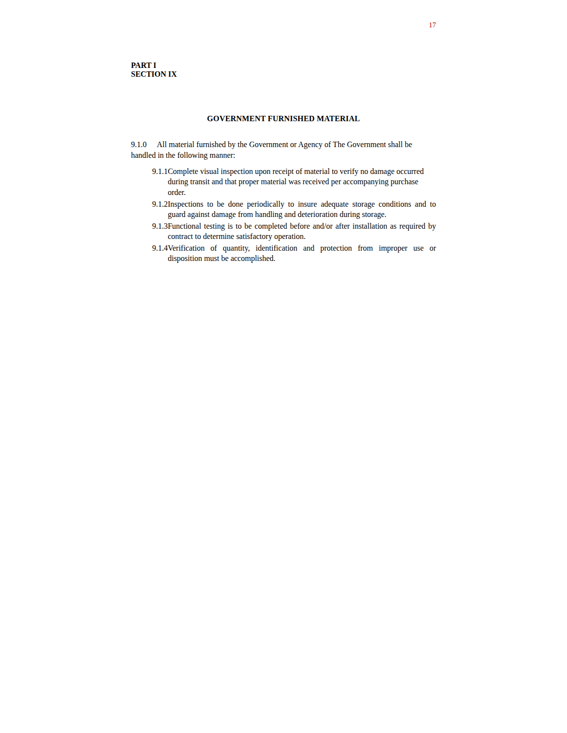17
PART I
SECTION IX
GOVERNMENT FURNISHED MATERIAL
9.1.0 All material furnished by the Government or Agency of The Government shall be handled in the following manner:
9.1.1 Complete visual inspection upon receipt of material to verify no damage occurred during transit and that proper material was received per accompanying purchase order.
9.1.2 Inspections to be done periodically to insure adequate storage conditions and to guard against damage from handling and deterioration during storage.
9.1.3 Functional testing is to be completed before and/or after installation as required by contract to determine satisfactory operation.
9.1.4 Verification of quantity, identification and protection from improper use or disposition must be accomplished.